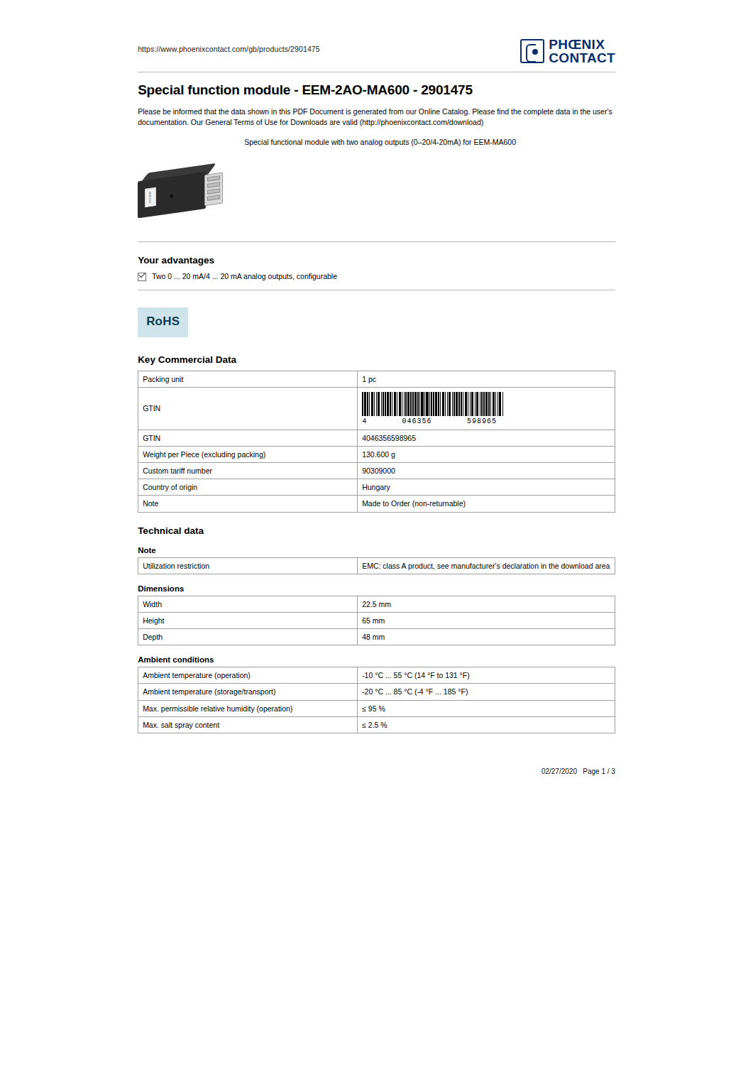https://www.phoenixcontact.com/gb/products/2901475
PHŒNIX CONTACT
Special function module - EEM-2AO-MA600 - 2901475
Please be informed that the data shown in this PDF Document is generated from our Online Catalog. Please find the complete data in the user's documentation. Our General Terms of Use for Downloads are valid (http://phoenixcontact.com/download)
Special functional module with two analog outputs (0–20/4-20mA) for EEM-MA600
EEM-2AO
Your advantages
Two 0 ... 20 mA/4 ... 20 mA analog outputs, configurable
RoHS
Key Commercial Data
| Packing unit | 1 pc |
| GTIN | 4 046356 598965 |
| GTIN | 4046356598965 |
| Weight per Piece (excluding packing) | 130.600 g |
| Custom tariff number | 90309000 |
| Country of origin | Hungary |
| Note | Made to Order (non-returnable) |
Technical data
Note
| Utilization restriction | EMC: class A product, see manufacturer's declaration in the download area |
Dimensions
| Width | 22.5 mm |
| Height | 65 mm |
| Depth | 48 mm |
Ambient conditions
| Ambient temperature (operation) | -10 °C ... 55 °C (14 °F to 131 °F) |
| Ambient temperature (storage/transport) | -20 °C ... 85 °C (-4 °F ... 185 °F) |
| Max. permissible relative humidity (operation) | ≤ 95 % |
| Max. salt spray content | ≤ 2.5 % |
02/27/2020 Page 1 / 3